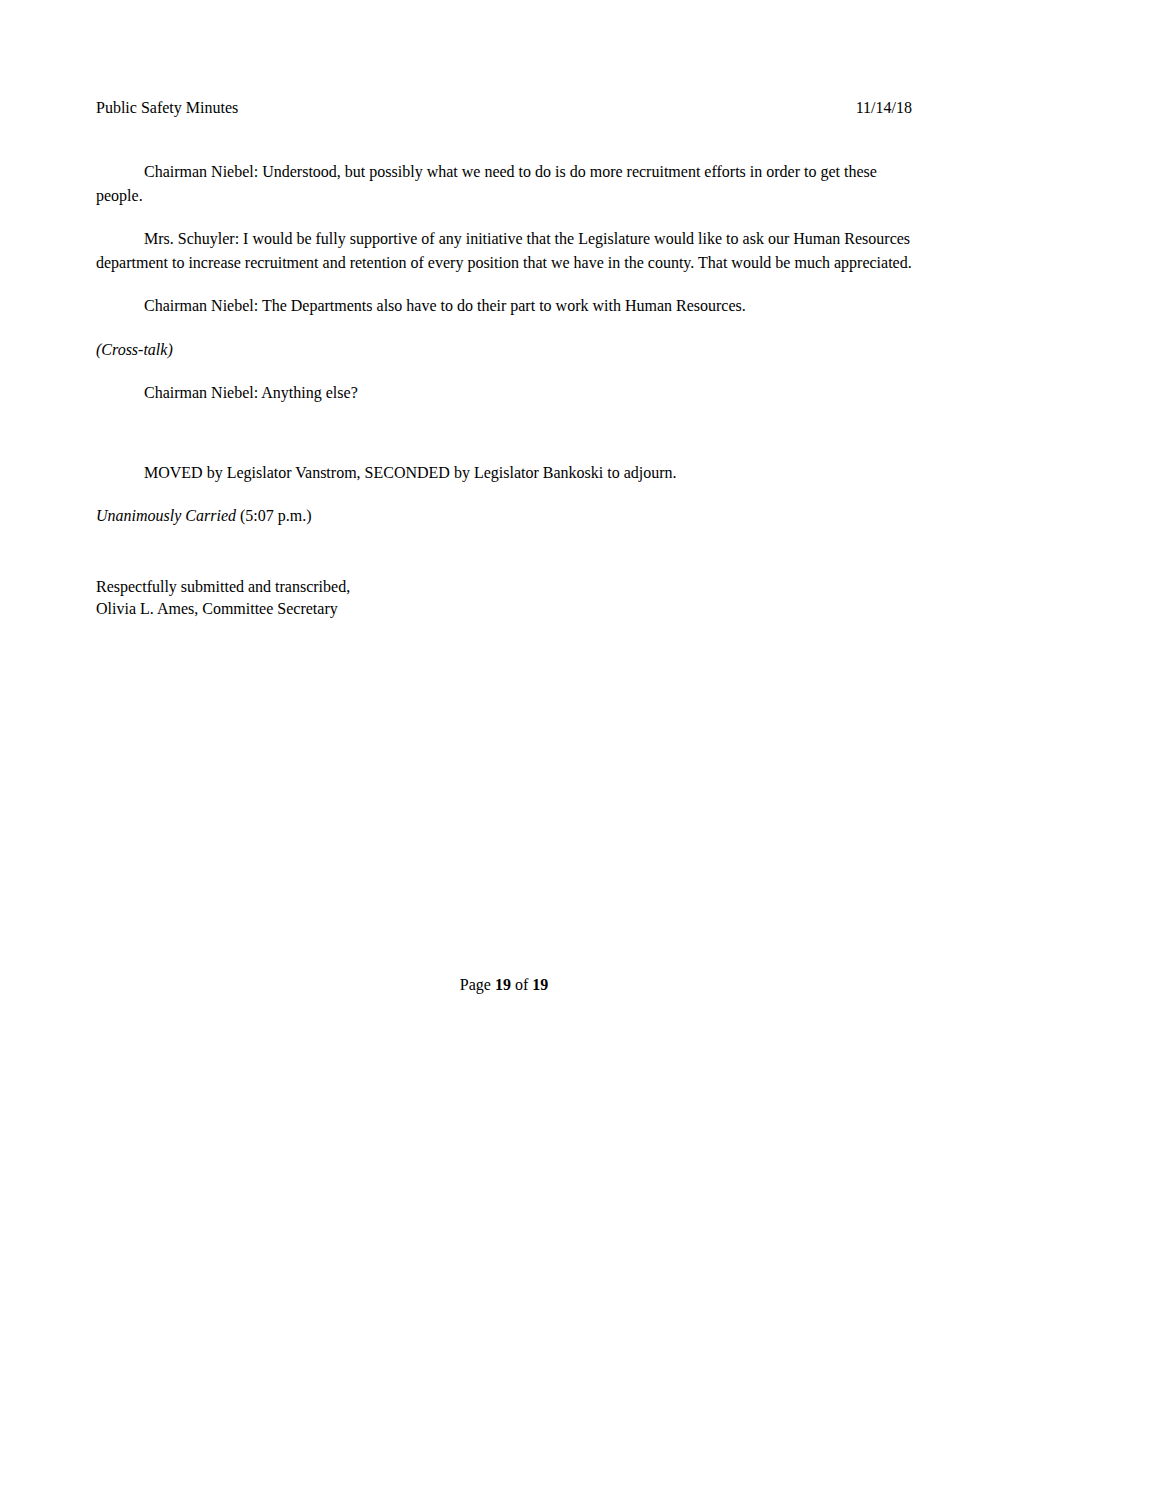Public Safety Minutes
11/14/18
Chairman Niebel: Understood, but possibly what we need to do is do more recruitment efforts in order to get these people.
Mrs. Schuyler: I would be fully supportive of any initiative that the Legislature would like to ask our Human Resources department to increase recruitment and retention of every position that we have in the county. That would be much appreciated.
Chairman Niebel: The Departments also have to do their part to work with Human Resources.
(Cross-talk)
Chairman Niebel: Anything else?
MOVED by Legislator Vanstrom, SECONDED by Legislator Bankoski to adjourn.
Unanimously Carried (5:07 p.m.)
Respectfully submitted and transcribed,
Olivia L. Ames, Committee Secretary
Page 19 of 19